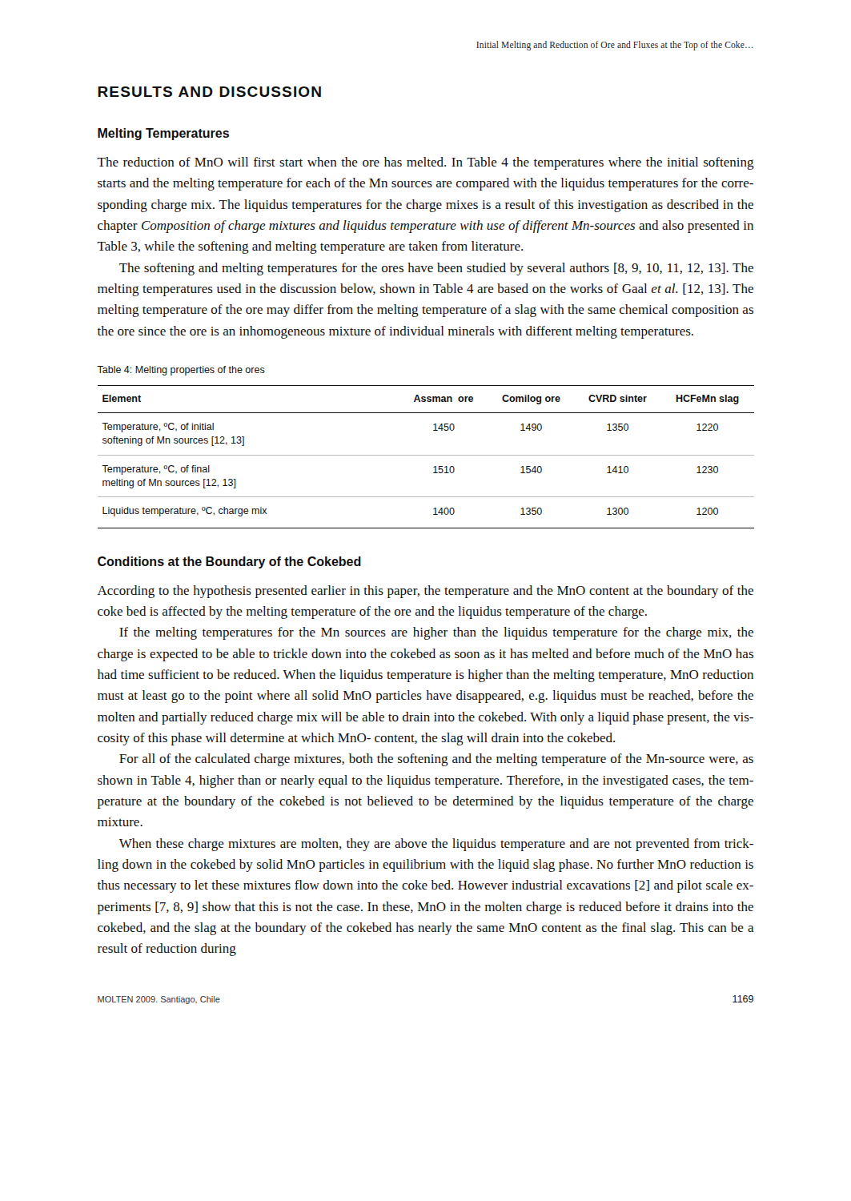Initial Melting and Reduction of Ore and Fluxes at the Top of the Coke…
RESULTS AND DISCUSSION
Melting Temperatures
The reduction of MnO will first start when the ore has melted. In Table 4 the temperatures where the initial softening starts and the melting temperature for each of the Mn sources are compared with the liquidus temperatures for the corresponding charge mix. The liquidus temperatures for the charge mixes is a result of this investigation as described in the chapter Composition of charge mixtures and liquidus temperature with use of different Mn-sources and also presented in Table 3, while the softening and melting temperature are taken from literature.
The softening and melting temperatures for the ores have been studied by several authors [8, 9, 10, 11, 12, 13]. The melting temperatures used in the discussion below, shown in Table 4 are based on the works of Gaal et al. [12, 13]. The melting temperature of the ore may differ from the melting temperature of a slag with the same chemical composition as the ore since the ore is an inhomogeneous mixture of individual minerals with different melting temperatures.
Table 4: Melting properties of the ores
| Element | Assman ore | Comilog ore | CVRD sinter | HCFeMn slag |
| --- | --- | --- | --- | --- |
| Temperature, ºC, of initial softening of Mn sources [12, 13] | 1450 | 1490 | 1350 | 1220 |
| Temperature, ºC, of final melting of Mn sources [12, 13] | 1510 | 1540 | 1410 | 1230 |
| Liquidus temperature, ºC, charge mix | 1400 | 1350 | 1300 | 1200 |
Conditions at the Boundary of the Cokebed
According to the hypothesis presented earlier in this paper, the temperature and the MnO content at the boundary of the coke bed is affected by the melting temperature of the ore and the liquidus temperature of the charge.
If the melting temperatures for the Mn sources are higher than the liquidus temperature for the charge mix, the charge is expected to be able to trickle down into the cokebed as soon as it has melted and before much of the MnO has had time sufficient to be reduced. When the liquidus temperature is higher than the melting temperature, MnO reduction must at least go to the point where all solid MnO particles have disappeared, e.g. liquidus must be reached, before the molten and partially reduced charge mix will be able to drain into the cokebed. With only a liquid phase present, the viscosity of this phase will determine at which MnO- content, the slag will drain into the cokebed.
For all of the calculated charge mixtures, both the softening and the melting temperature of the Mn-source were, as shown in Table 4, higher than or nearly equal to the liquidus temperature. Therefore, in the investigated cases, the temperature at the boundary of the cokebed is not believed to be determined by the liquidus temperature of the charge mixture.
When these charge mixtures are molten, they are above the liquidus temperature and are not prevented from trickling down in the cokebed by solid MnO particles in equilibrium with the liquid slag phase. No further MnO reduction is thus necessary to let these mixtures flow down into the coke bed. However industrial excavations [2] and pilot scale experiments [7, 8, 9] show that this is not the case. In these, MnO in the molten charge is reduced before it drains into the cokebed, and the slag at the boundary of the cokebed has nearly the same MnO content as the final slag. This can be a result of reduction during
MOLTEN 2009. Santiago, Chile 1169